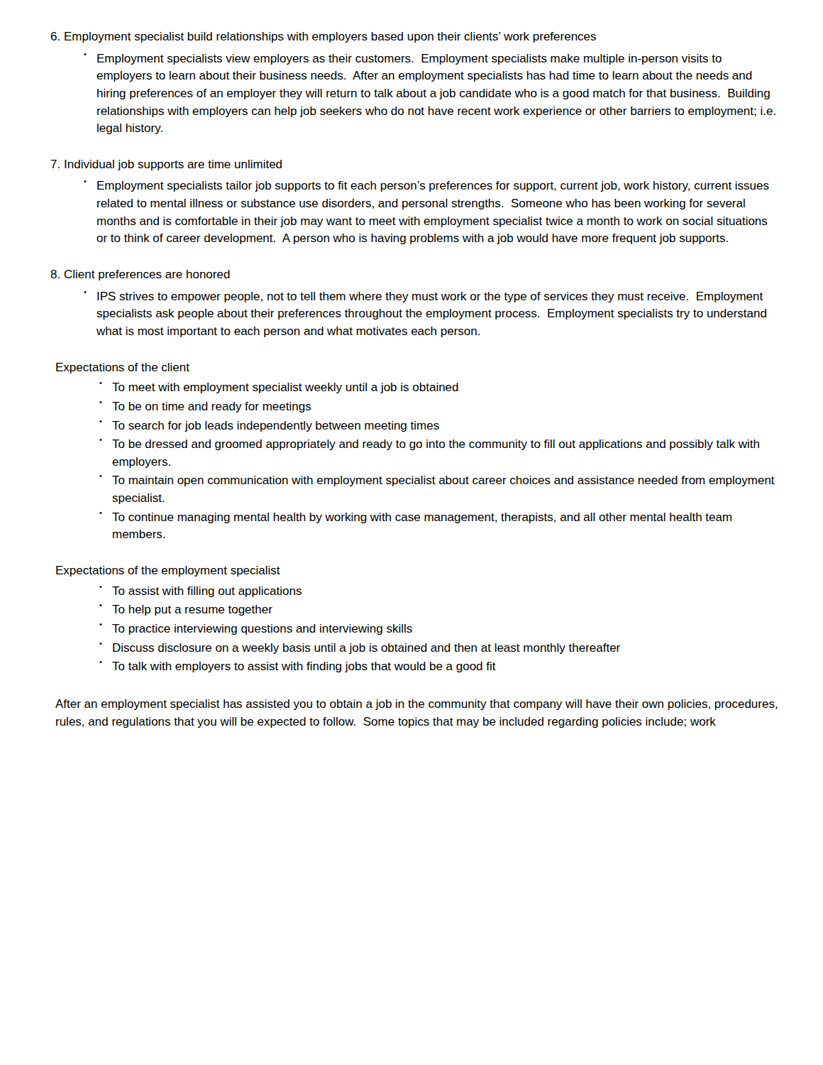Employment specialist build relationships with employers based upon their clients’ work preferences
Employment specialists view employers as their customers. Employment specialists make multiple in-person visits to employers to learn about their business needs. After an employment specialists has had time to learn about the needs and hiring preferences of an employer they will return to talk about a job candidate who is a good match for that business. Building relationships with employers can help job seekers who do not have recent work experience or other barriers to employment; i.e. legal history.
Individual job supports are time unlimited
Employment specialists tailor job supports to fit each person’s preferences for support, current job, work history, current issues related to mental illness or substance use disorders, and personal strengths. Someone who has been working for several months and is comfortable in their job may want to meet with employment specialist twice a month to work on social situations or to think of career development. A person who is having problems with a job would have more frequent job supports.
Client preferences are honored
IPS strives to empower people, not to tell them where they must work or the type of services they must receive. Employment specialists ask people about their preferences throughout the employment process. Employment specialists try to understand what is most important to each person and what motivates each person.
Expectations of the client
To meet with employment specialist weekly until a job is obtained
To be on time and ready for meetings
To search for job leads independently between meeting times
To be dressed and groomed appropriately and ready to go into the community to fill out applications and possibly talk with employers.
To maintain open communication with employment specialist about career choices and assistance needed from employment specialist.
To continue managing mental health by working with case management, therapists, and all other mental health team members.
Expectations of the employment specialist
To assist with filling out applications
To help put a resume together
To practice interviewing questions and interviewing skills
Discuss disclosure on a weekly basis until a job is obtained and then at least monthly thereafter
To talk with employers to assist with finding jobs that would be a good fit
After an employment specialist has assisted you to obtain a job in the community that company will have their own policies, procedures, rules, and regulations that you will be expected to follow. Some topics that may be included regarding policies include; work